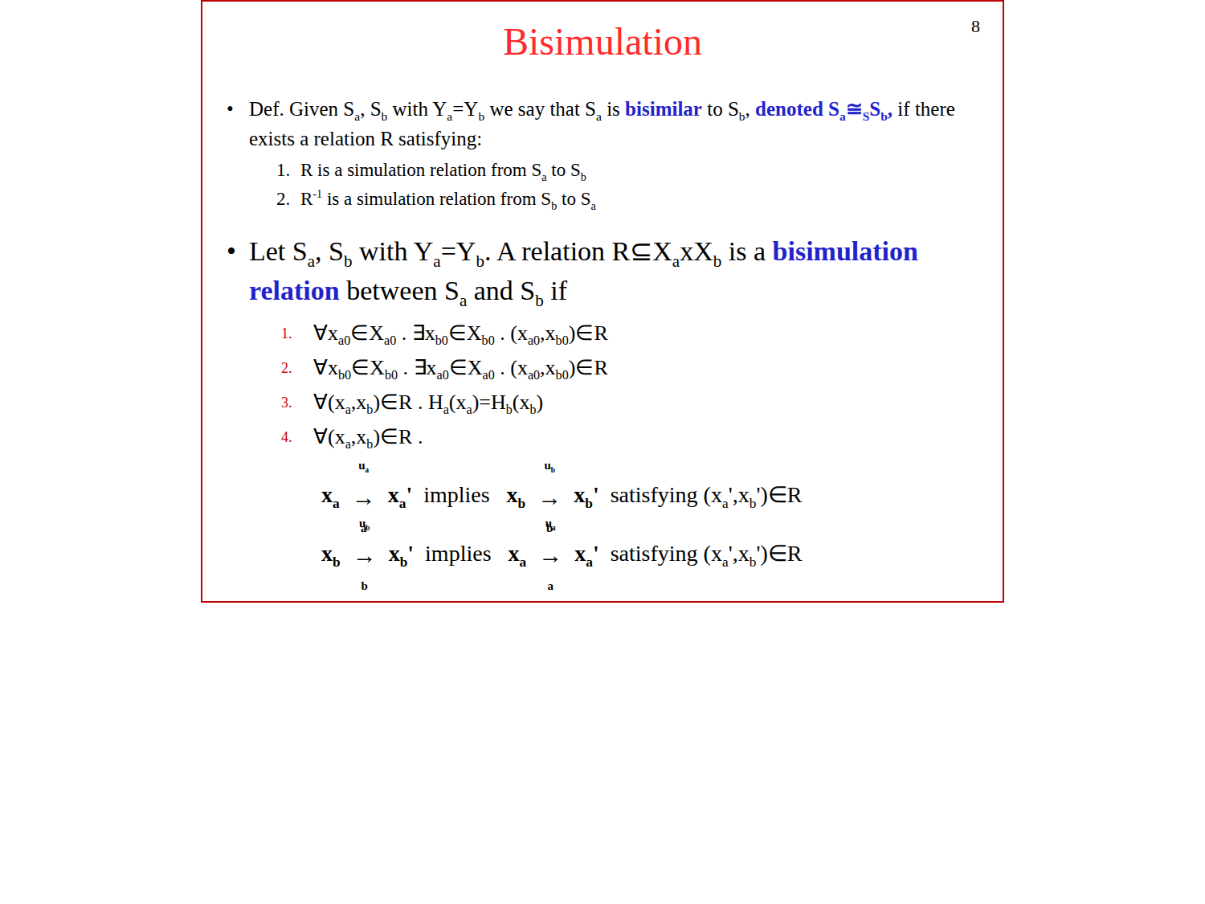8
Bisimulation
Def. Given Sa, Sb with Ya=Yb we say that Sa is bisimilar to Sb, denoted Sa≅SSb, if there exists a relation R satisfying:
R is a simulation relation from Sa to Sb
R-1 is a simulation relation from Sb to Sa
Let Sa, Sb with Ya=Yb. A relation R⊆XaxXb is a bisimulation relation between Sa and Sb if
∀xa0∈Xa0 . ∃xb0∈Xb0 . (xa0,xb0)∈R
∀xb0∈Xb0 . ∃xa0∈Xa0 . (xa0,xb0)∈R
∀(xa,xb)∈R . Ha(xa)=Hb(xb)
∀(xa,xb)∈R .
xa ua→a xa' implies xb ub→b xb' satisfying (xa',xb')∈R
xb ub→b xb' implies xa ua→a xa' satisfying (xa',xb')∈R